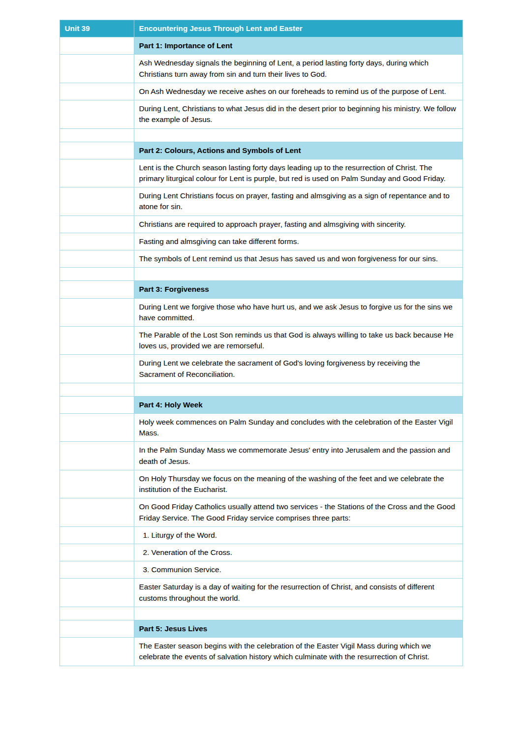| Unit 39 | Encountering Jesus Through Lent and Easter |
| --- | --- |
| | Part 1: Importance of Lent |
| | Ash Wednesday signals the beginning of Lent, a period lasting forty days, during which Christians turn away from sin and turn their lives to God. |
| | On Ash Wednesday we receive ashes on our foreheads to remind us of the purpose of Lent. |
| | During Lent, Christians to what Jesus did in the desert prior to beginning his ministry. We follow the example of Jesus. |
| | Part 2: Colours, Actions and Symbols of Lent |
| | Lent is the Church season lasting forty days leading up to the resurrection of Christ. The primary liturgical colour for Lent is purple, but red is used on Palm Sunday and Good Friday. |
| | During Lent Christians focus on prayer, fasting and almsgiving as a sign of repentance and to atone for sin. |
| | Christians are required to approach prayer, fasting and almsgiving with sincerity. |
| | Fasting and almsgiving can take different forms. |
| | The symbols of Lent remind us that Jesus has saved us and won forgiveness for our sins. |
| | Part 3: Forgiveness |
| | During Lent we forgive those who have hurt us, and we ask Jesus to forgive us for the sins we have committed. |
| | The Parable of the Lost Son reminds us that God is always willing to take us back because He loves us, provided we are remorseful. |
| | During Lent we celebrate the sacrament of God's loving forgiveness by receiving the Sacrament of Reconciliation. |
| | Part 4: Holy Week |
| | Holy week commences on Palm Sunday and concludes with the celebration of the Easter Vigil Mass. |
| | In the Palm Sunday Mass we commemorate Jesus' entry into Jerusalem and the passion and death of Jesus. |
| | On Holy Thursday we focus on the meaning of the washing of the feet and we celebrate the institution of the Eucharist. |
| | On Good Friday Catholics usually attend two services - the Stations of the Cross and the Good Friday Service. The Good Friday service comprises three parts: |
| | 1. Liturgy of the Word. |
| | 2. Veneration of the Cross. |
| | 3. Communion Service. |
| | Easter Saturday is a day of waiting for the resurrection of Christ, and consists of different customs throughout the world. |
| | Part 5: Jesus Lives |
| | The Easter season begins with the celebration of the Easter Vigil Mass during which we celebrate the events of salvation history which culminate with the resurrection of Christ. |